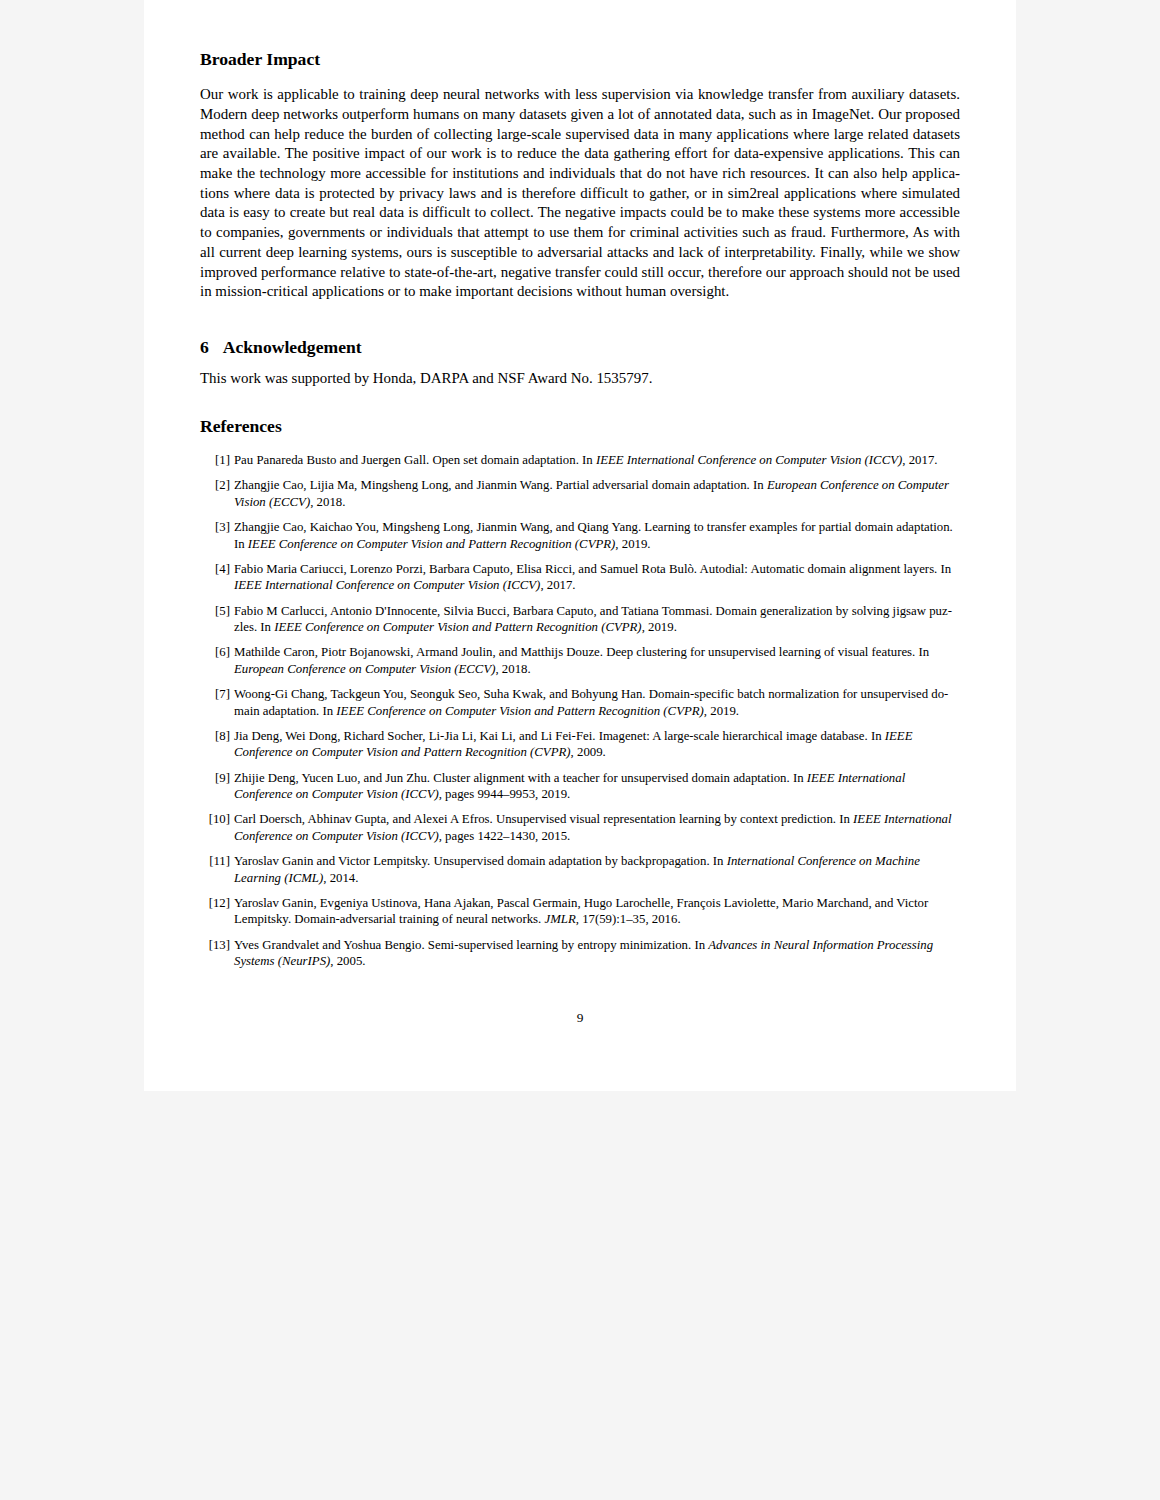Broader Impact
Our work is applicable to training deep neural networks with less supervision via knowledge transfer from auxiliary datasets. Modern deep networks outperform humans on many datasets given a lot of annotated data, such as in ImageNet. Our proposed method can help reduce the burden of collecting large-scale supervised data in many applications where large related datasets are available. The positive impact of our work is to reduce the data gathering effort for data-expensive applications. This can make the technology more accessible for institutions and individuals that do not have rich resources. It can also help applications where data is protected by privacy laws and is therefore difficult to gather, or in sim2real applications where simulated data is easy to create but real data is difficult to collect. The negative impacts could be to make these systems more accessible to companies, governments or individuals that attempt to use them for criminal activities such as fraud. Furthermore, As with all current deep learning systems, ours is susceptible to adversarial attacks and lack of interpretability. Finally, while we show improved performance relative to state-of-the-art, negative transfer could still occur, therefore our approach should not be used in mission-critical applications or to make important decisions without human oversight.
6 Acknowledgement
This work was supported by Honda, DARPA and NSF Award No. 1535797.
References
[1] Pau Panareda Busto and Juergen Gall. Open set domain adaptation. In IEEE International Conference on Computer Vision (ICCV), 2017.
[2] Zhangjie Cao, Lijia Ma, Mingsheng Long, and Jianmin Wang. Partial adversarial domain adaptation. In European Conference on Computer Vision (ECCV), 2018.
[3] Zhangjie Cao, Kaichao You, Mingsheng Long, Jianmin Wang, and Qiang Yang. Learning to transfer examples for partial domain adaptation. In IEEE Conference on Computer Vision and Pattern Recognition (CVPR), 2019.
[4] Fabio Maria Cariucci, Lorenzo Porzi, Barbara Caputo, Elisa Ricci, and Samuel Rota Bulò. Autodial: Automatic domain alignment layers. In IEEE International Conference on Computer Vision (ICCV), 2017.
[5] Fabio M Carlucci, Antonio D'Innocente, Silvia Bucci, Barbara Caputo, and Tatiana Tommasi. Domain generalization by solving jigsaw puzzles. In IEEE Conference on Computer Vision and Pattern Recognition (CVPR), 2019.
[6] Mathilde Caron, Piotr Bojanowski, Armand Joulin, and Matthijs Douze. Deep clustering for unsupervised learning of visual features. In European Conference on Computer Vision (ECCV), 2018.
[7] Woong-Gi Chang, Tackgeun You, Seonguk Seo, Suha Kwak, and Bohyung Han. Domain-specific batch normalization for unsupervised domain adaptation. In IEEE Conference on Computer Vision and Pattern Recognition (CVPR), 2019.
[8] Jia Deng, Wei Dong, Richard Socher, Li-Jia Li, Kai Li, and Li Fei-Fei. Imagenet: A large-scale hierarchical image database. In IEEE Conference on Computer Vision and Pattern Recognition (CVPR), 2009.
[9] Zhijie Deng, Yucen Luo, and Jun Zhu. Cluster alignment with a teacher for unsupervised domain adaptation. In IEEE International Conference on Computer Vision (ICCV), pages 9944–9953, 2019.
[10] Carl Doersch, Abhinav Gupta, and Alexei A Efros. Unsupervised visual representation learning by context prediction. In IEEE International Conference on Computer Vision (ICCV), pages 1422–1430, 2015.
[11] Yaroslav Ganin and Victor Lempitsky. Unsupervised domain adaptation by backpropagation. In International Conference on Machine Learning (ICML), 2014.
[12] Yaroslav Ganin, Evgeniya Ustinova, Hana Ajakan, Pascal Germain, Hugo Larochelle, François Laviolette, Mario Marchand, and Victor Lempitsky. Domain-adversarial training of neural networks. JMLR, 17(59):1–35, 2016.
[13] Yves Grandvalet and Yoshua Bengio. Semi-supervised learning by entropy minimization. In Advances in Neural Information Processing Systems (NeurIPS), 2005.
9